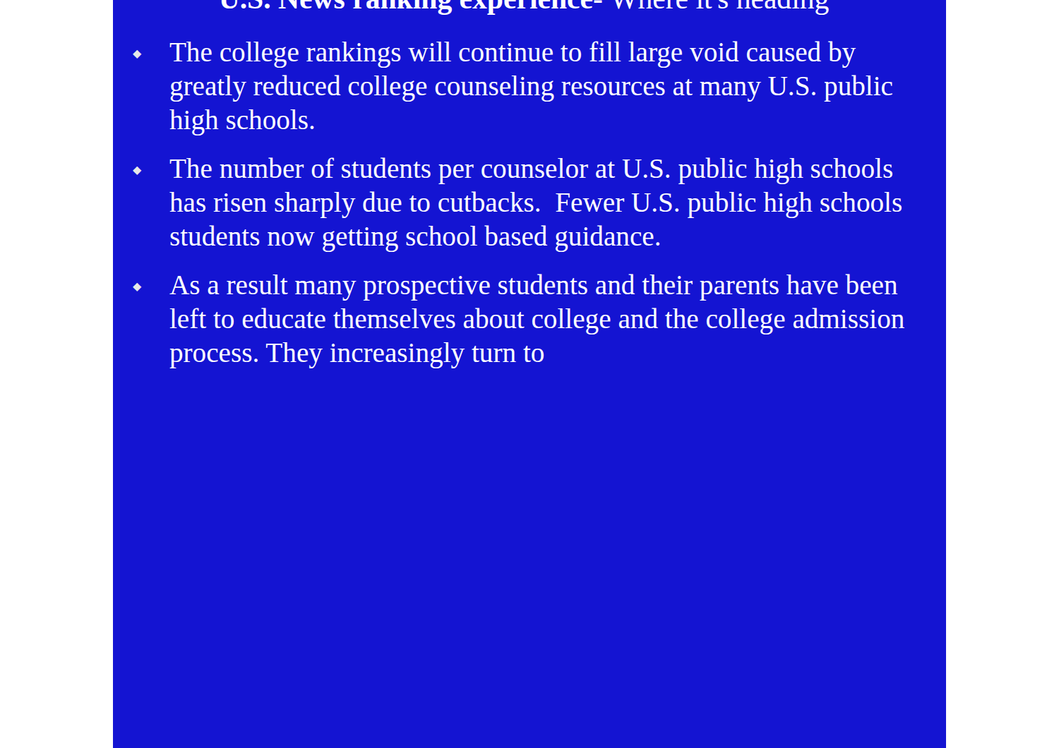U.S. News ranking experience- Where it's heading
The college rankings will continue to fill large void caused by greatly reduced college counseling resources at many U.S. public high schools.
The number of students per counselor at U.S. public high schools has risen sharply due to cutbacks. Fewer U.S. public high schools students now getting school based guidance.
As a result many prospective students and their parents have been left to educate themselves about college and the college admission process. They increasingly turn to